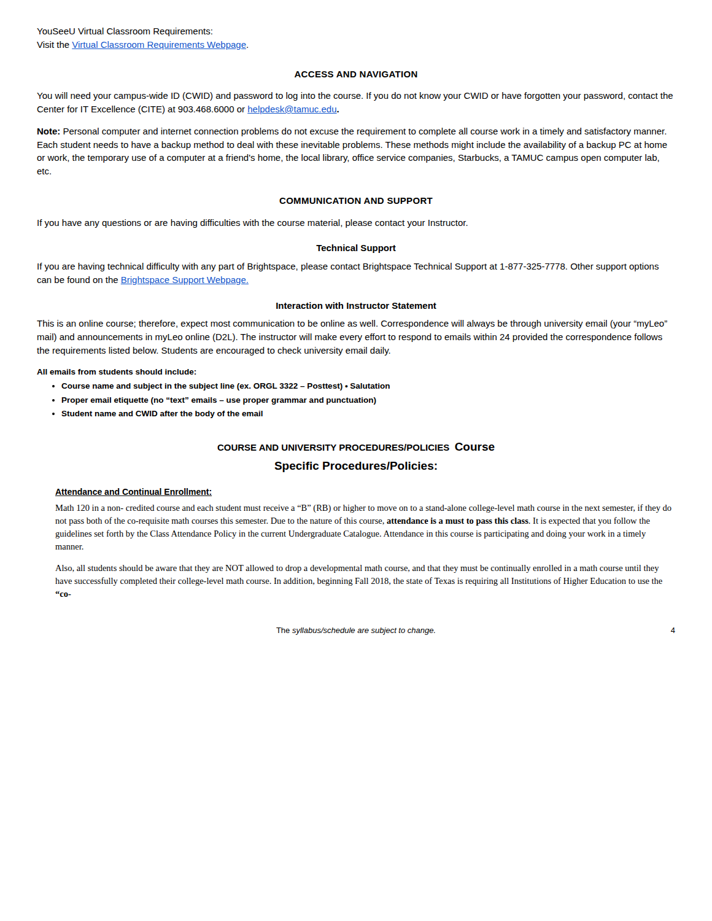YouSeeU Virtual Classroom Requirements:
Visit the Virtual Classroom Requirements Webpage.
ACCESS AND NAVIGATION
You will need your campus-wide ID (CWID) and password to log into the course. If you do not know your CWID or have forgotten your password, contact the Center for IT Excellence (CITE) at 903.468.6000 or helpdesk@tamuc.edu.
Note: Personal computer and internet connection problems do not excuse the requirement to complete all course work in a timely and satisfactory manner. Each student needs to have a backup method to deal with these inevitable problems. These methods might include the availability of a backup PC at home or work, the temporary use of a computer at a friend's home, the local library, office service companies, Starbucks, a TAMUC campus open computer lab, etc.
COMMUNICATION AND SUPPORT
If you have any questions or are having difficulties with the course material, please contact your Instructor.
Technical Support
If you are having technical difficulty with any part of Brightspace, please contact Brightspace Technical Support at 1-877-325-7778. Other support options can be found on the Brightspace Support Webpage.
Interaction with Instructor Statement
This is an online course; therefore, expect most communication to be online as well. Correspondence will always be through university email (your “myLeo” mail) and announcements in myLeo online (D2L). The instructor will make every effort to respond to emails within 24 provided the correspondence follows the requirements listed below. Students are encouraged to check university email daily.
All emails from students should include:
Course name and subject in the subject line (ex. ORGL 3322 – Posttest) • Salutation
Proper email etiquette (no “text” emails – use proper grammar and punctuation)
Student name and CWID after the body of the email
COURSE AND UNIVERSITY PROCEDURES/POLICIES Course
Specific Procedures/Policies:
Attendance and Continual Enrollment:
Math 120 in a non- credited course and each student must receive a “B” (RB) or higher to move on to a stand-alone college-level math course in the next semester, if they do not pass both of the co-requisite math courses this semester. Due to the nature of this course, attendance is a must to pass this class. It is expected that you follow the guidelines set forth by the Class Attendance Policy in the current Undergraduate Catalogue. Attendance in this course is participating and doing your work in a timely manner.
Also, all students should be aware that they are NOT allowed to drop a developmental math course, and that they must be continually enrolled in a math course until they have successfully completed their college-level math course. In addition, beginning Fall 2018, the state of Texas is requiring all Institutions of Higher Education to use the “co-
The syllabus/schedule are subject to change. 4